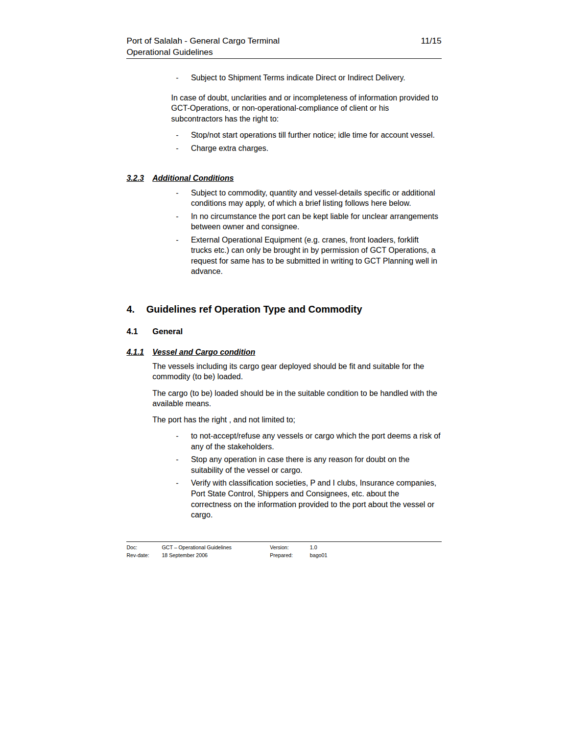Port of Salalah - General Cargo Terminal
Operational Guidelines
11/15
Subject to Shipment Terms indicate Direct or Indirect Delivery.
In case of doubt, unclarities and or incompleteness of information provided to GCT-Operations, or non-operational-compliance of client or his subcontractors has the right to:
Stop/not start operations till further notice; idle time for account vessel.
Charge extra charges.
3.2.3 Additional Conditions
Subject to commodity, quantity and vessel-details specific or additional conditions may apply, of which a brief listing follows here below.
In no circumstance the port can be kept liable for unclear arrangements between owner and consignee.
External Operational Equipment (e.g. cranes, front loaders, forklift trucks etc.) can only be brought in by permission of GCT Operations, a request for same has to be submitted in writing to GCT Planning well in advance.
4. Guidelines ref Operation Type and Commodity
4.1 General
4.1.1 Vessel and Cargo condition
The vessels including its cargo gear deployed should be fit and suitable for the commodity (to be) loaded.
The cargo (to be) loaded should be in the suitable condition to be handled with the available means.
The port has the right , and not limited to;
to not-accept/refuse any vessels or cargo which the port deems a risk of any of the stakeholders.
Stop any operation in case there is any reason for doubt on the suitability of the vessel or cargo.
Verify with classification societies, P and I clubs, Insurance companies, Port State Control, Shippers and Consignees, etc. about the correctness on the information provided to the port about the vessel or cargo.
| Doc: | GCT – Operational Guidelines | Version: | 1.0 |
| Rev-date: | 18 September 2006 | Prepared: | bago01 |